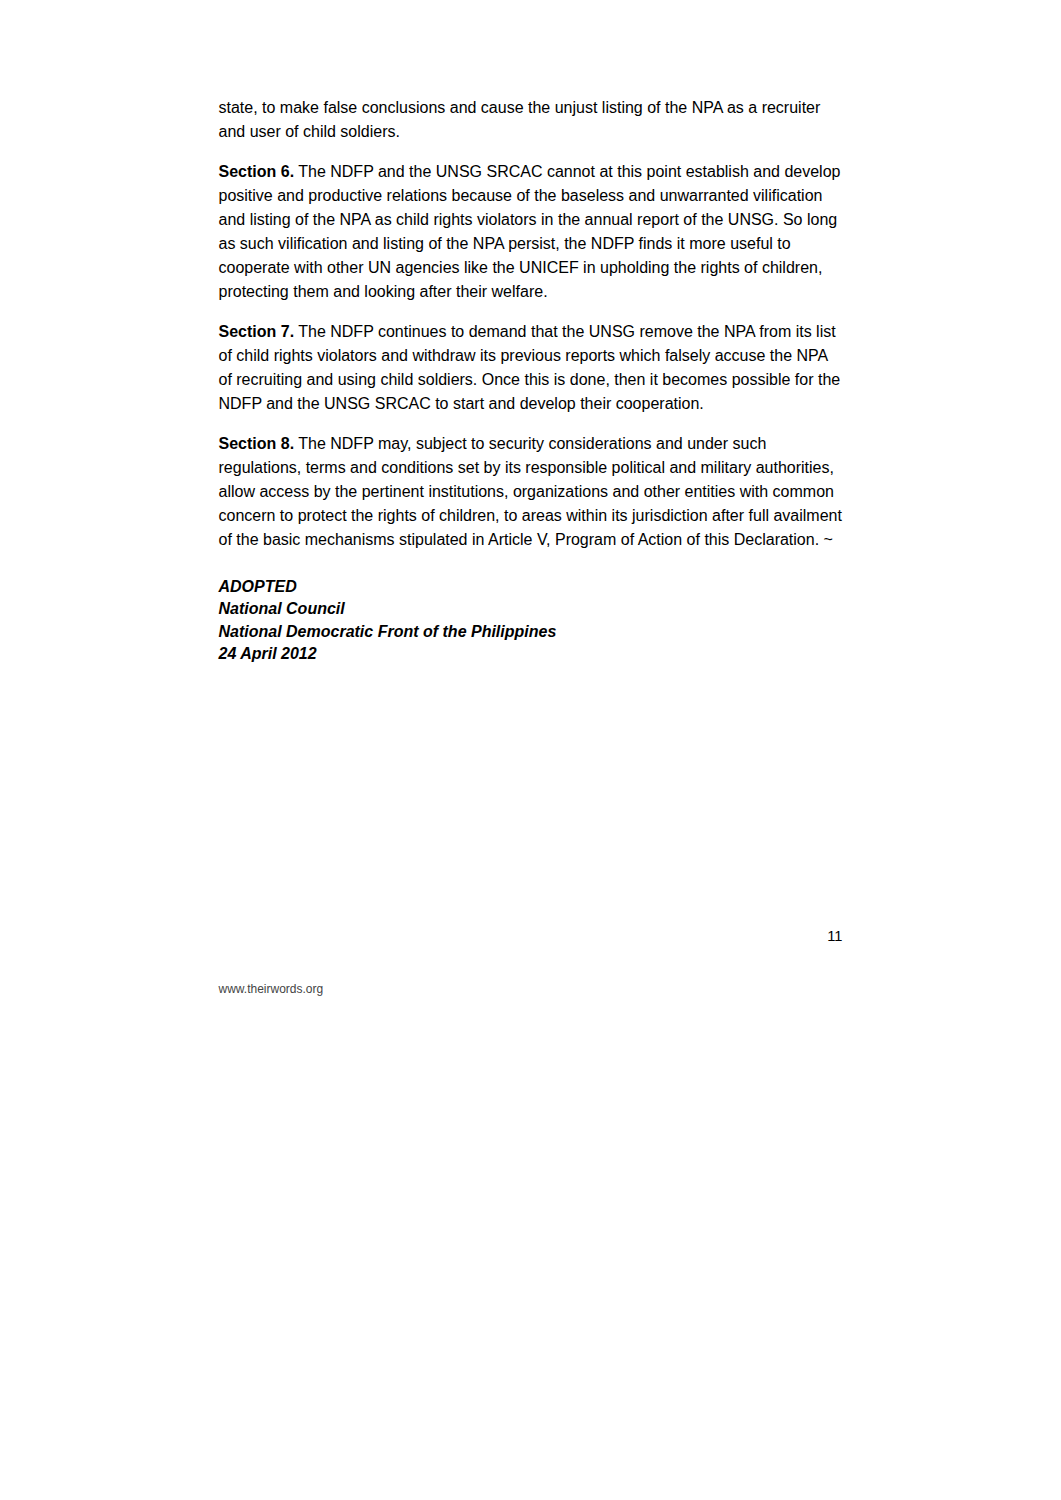state, to make false conclusions and cause the unjust listing of the NPA as a recruiter and user of child soldiers.
Section 6. The NDFP and the UNSG SRCAC cannot at this point establish and develop positive and productive relations because of the baseless and unwarranted vilification and listing of the NPA as child rights violators in the annual report of the UNSG. So long as such vilification and listing of the NPA persist, the NDFP finds it more useful to cooperate with other UN agencies like the UNICEF in upholding the rights of children, protecting them and looking after their welfare.
Section 7. The NDFP continues to demand that the UNSG remove the NPA from its list of child rights violators and withdraw its previous reports which falsely accuse the NPA of recruiting and using child soldiers. Once this is done, then it becomes possible for the NDFP and the UNSG SRCAC to start and develop their cooperation.
Section 8. The NDFP may, subject to security considerations and under such regulations, terms and conditions set by its responsible political and military authorities, allow access by the pertinent institutions, organizations and other entities with common concern to protect the rights of children, to areas within its jurisdiction after full availment of the basic mechanisms stipulated in Article V, Program of Action of this Declaration. ~
ADOPTED
National Council
National Democratic Front of the Philippines
24 April 2012
11
www.theirwords.org